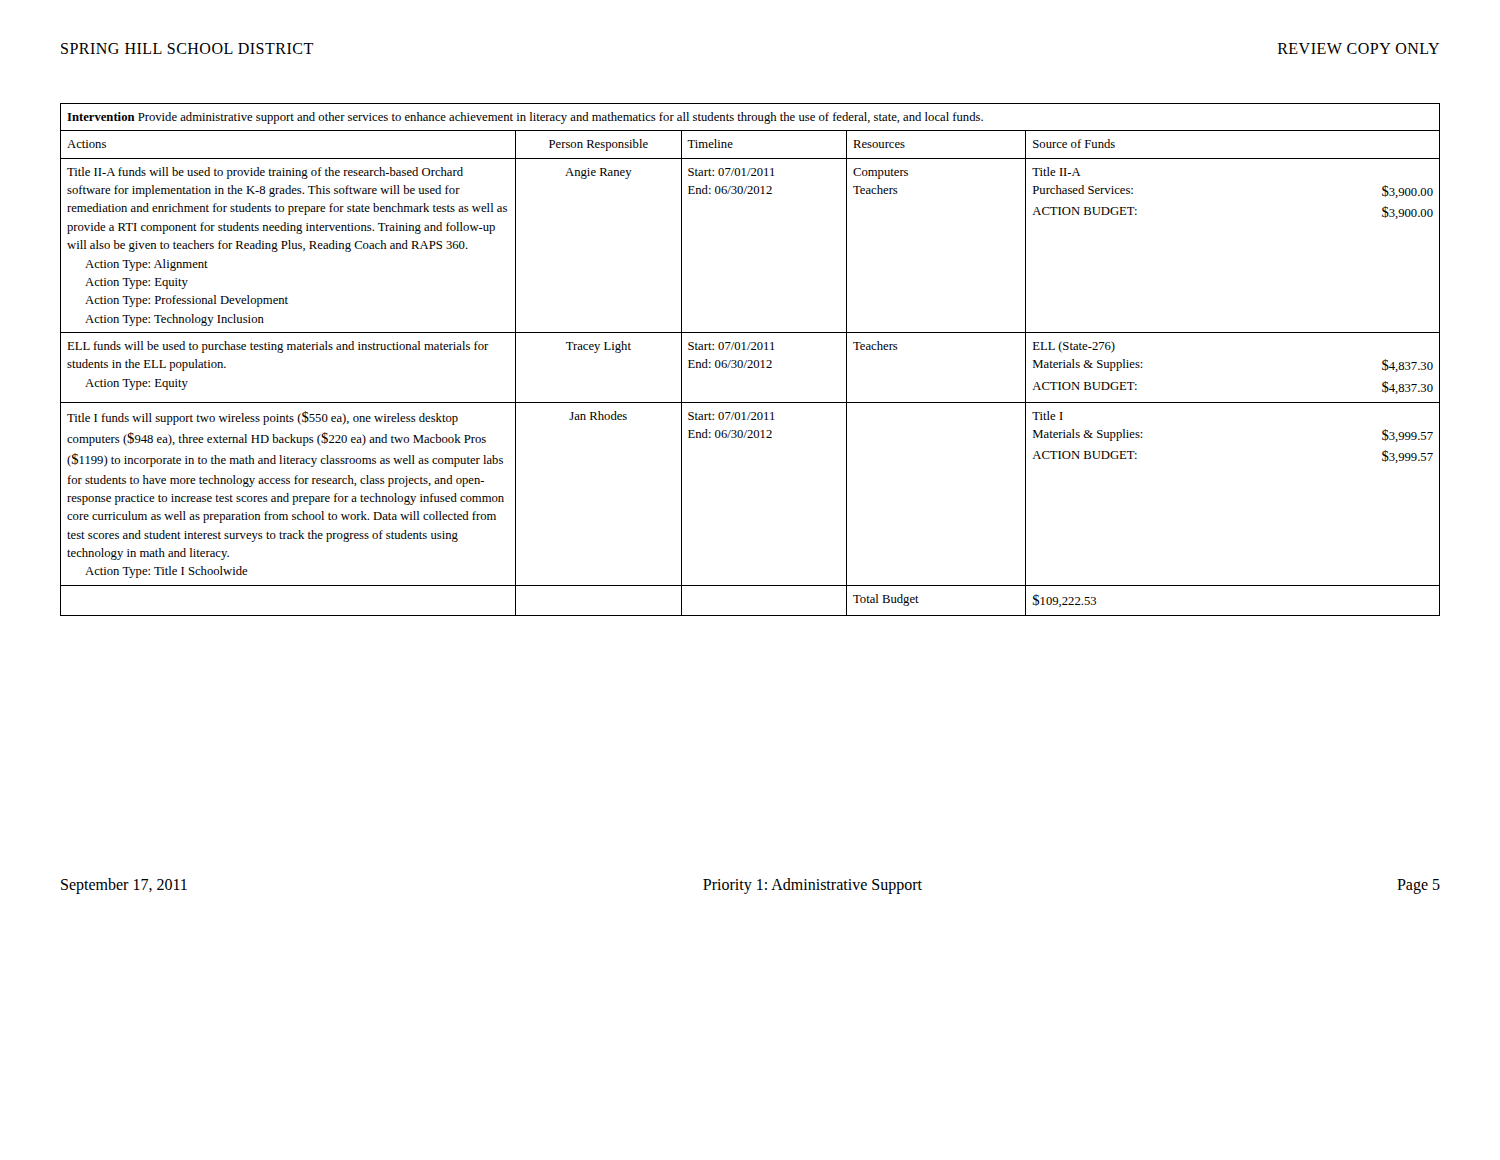SPRING HILL SCHOOL DISTRICT
REVIEW COPY ONLY
| Intervention Provide administrative support and other services to enhance achievement in literacy and mathematics for all students through the use of federal, state, and local funds. |
| Actions | Person Responsible | Timeline | Resources | Source of Funds |
| Title II-A funds will be used to provide training of the research-based Orchard software for implementation in the K-8 grades. This software will be used for remediation and enrichment for students to prepare for state benchmark tests as well as provide a RTI component for students needing interventions. Training and follow-up will also be given to teachers for Reading Plus, Reading Coach and RAPS 360. Action Type: Alignment Action Type: Equity Action Type: Professional Development Action Type: Technology Inclusion | Angie Raney | Start: 07/01/2011 End: 06/30/2012 | Computers Teachers | Title II-A Purchased Services: $ 3,900.00 ACTION BUDGET: $ 3,900.00 |
| ELL funds will be used to purchase testing materials and instructional materials for students in the ELL population. Action Type: Equity | Tracey Light | Start: 07/01/2011 End: 06/30/2012 | Teachers | ELL (State-276) Materials & Supplies: $ 4,837.30 ACTION BUDGET: $ 4,837.30 |
| Title I funds will support two wireless points ( $ 550 ea), one wireless desktop computers ( $ 948 ea), three external HD backups ( $ 220 ea) and two Macbook Pros ( $ 1199) to incorporate in to the math and literacy classrooms as well as computer labs for students to have more technology access for research, class projects, and open-response practice to increase test scores and prepare for a technology infused common core curriculum as well as preparation from school to work. Data will collected from test scores and student interest surveys to track the progress of students using technology in math and literacy. Action Type: Title I Schoolwide | Jan Rhodes | Start: 07/01/2011 End: 06/30/2012 | | Title I Materials & Supplies: $ 3,999.57 ACTION BUDGET: $ 3,999.57 |
| | | | Total Budget | $ 109,222.53 |
September 17, 2011
Priority 1: Administrative Support
Page 5